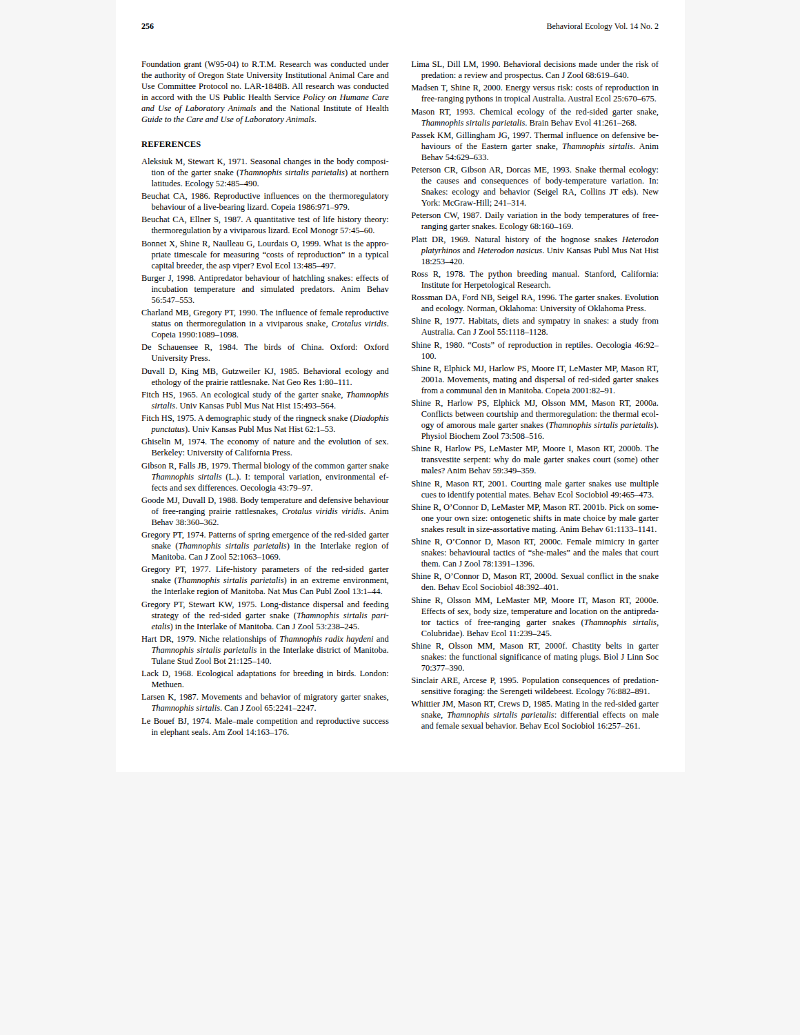256 Behavioral Ecology Vol. 14 No. 2
Foundation grant (W95-04) to R.T.M. Research was conducted under the authority of Oregon State University Institutional Animal Care and Use Committee Protocol no. LAR-1848B. All research was conducted in accord with the US Public Health Service Policy on Humane Care and Use of Laboratory Animals and the National Institute of Health Guide to the Care and Use of Laboratory Animals.
REFERENCES
Aleksiuk M, Stewart K, 1971. Seasonal changes in the body composition of the garter snake (Thamnophis sirtalis parietalis) at northern latitudes. Ecology 52:485–490.
Beuchat CA, 1986. Reproductive influences on the thermoregulatory behaviour of a live-bearing lizard. Copeia 1986:971–979.
Beuchat CA, Ellner S, 1987. A quantitative test of life history theory: thermoregulation by a viviparous lizard. Ecol Monogr 57:45–60.
Bonnet X, Shine R, Naulleau G, Lourdais O, 1999. What is the appropriate timescale for measuring “costs of reproduction” in a typical capital breeder, the asp viper? Evol Ecol 13:485–497.
Burger J, 1998. Antipredator behaviour of hatchling snakes: effects of incubation temperature and simulated predators. Anim Behav 56:547–553.
Charland MB, Gregory PT, 1990. The influence of female reproductive status on thermoregulation in a viviparous snake, Crotalus viridis. Copeia 1990:1089–1098.
De Schauensee R, 1984. The birds of China. Oxford: Oxford University Press.
Duvall D, King MB, Gutzweiler KJ, 1985. Behavioral ecology and ethology of the prairie rattlesnake. Nat Geo Res 1:80–111.
Fitch HS, 1965. An ecological study of the garter snake, Thamnophis sirtalis. Univ Kansas Publ Mus Nat Hist 15:493–564.
Fitch HS, 1975. A demographic study of the ringneck snake (Diadophis punctatus). Univ Kansas Publ Mus Nat Hist 62:1–53.
Ghiselin M, 1974. The economy of nature and the evolution of sex. Berkeley: University of California Press.
Gibson R, Falls JB, 1979. Thermal biology of the common garter snake Thamnophis sirtalis (L.). I: temporal variation, environmental effects and sex differences. Oecologia 43:79–97.
Goode MJ, Duvall D, 1988. Body temperature and defensive behaviour of free-ranging prairie rattlesnakes, Crotalus viridis viridis. Anim Behav 38:360–362.
Gregory PT, 1974. Patterns of spring emergence of the red-sided garter snake (Thamnophis sirtalis parietalis) in the Interlake region of Manitoba. Can J Zool 52:1063–1069.
Gregory PT, 1977. Life-history parameters of the red-sided garter snake (Thamnophis sirtalis parietalis) in an extreme environment, the Interlake region of Manitoba. Nat Mus Can Publ Zool 13:1–44.
Gregory PT, Stewart KW, 1975. Long-distance dispersal and feeding strategy of the red-sided garter snake (Thamnophis sirtalis parietalis) in the Interlake of Manitoba. Can J Zool 53:238–245.
Hart DR, 1979. Niche relationships of Thamnophis radix haydeni and Thamnophis sirtalis parietalis in the Interlake district of Manitoba. Tulane Stud Zool Bot 21:125–140.
Lack D, 1968. Ecological adaptations for breeding in birds. London: Methuen.
Larsen K, 1987. Movements and behavior of migratory garter snakes, Thamnophis sirtalis. Can J Zool 65:2241–2247.
Le Bouef BJ, 1974. Male–male competition and reproductive success in elephant seals. Am Zool 14:163–176.
Lima SL, Dill LM, 1990. Behavioral decisions made under the risk of predation: a review and prospectus. Can J Zool 68:619–640.
Madsen T, Shine R, 2000. Energy versus risk: costs of reproduction in free-ranging pythons in tropical Australia. Austral Ecol 25:670–675.
Mason RT, 1993. Chemical ecology of the red-sided garter snake, Thamnophis sirtalis parietalis. Brain Behav Evol 41:261–268.
Passek KM, Gillingham JG, 1997. Thermal influence on defensive behaviours of the Eastern garter snake, Thamnophis sirtalis. Anim Behav 54:629–633.
Peterson CR, Gibson AR, Dorcas ME, 1993. Snake thermal ecology: the causes and consequences of body-temperature variation. In: Snakes: ecology and behavior (Seigel RA, Collins JT eds). New York: McGraw-Hill; 241–314.
Peterson CW, 1987. Daily variation in the body temperatures of free-ranging garter snakes. Ecology 68:160–169.
Platt DR, 1969. Natural history of the hognose snakes Heterodon platyrhinos and Heterodon nasicus. Univ Kansas Publ Mus Nat Hist 18:253–420.
Ross R, 1978. The python breeding manual. Stanford, California: Institute for Herpetological Research.
Rossman DA, Ford NB, Seigel RA, 1996. The garter snakes. Evolution and ecology. Norman, Oklahoma: University of Oklahoma Press.
Shine R, 1977. Habitats, diets and sympatry in snakes: a study from Australia. Can J Zool 55:1118–1128.
Shine R, 1980. “Costs” of reproduction in reptiles. Oecologia 46:92–100.
Shine R, Elphick MJ, Harlow PS, Moore IT, LeMaster MP, Mason RT, 2001a. Movements, mating and dispersal of red-sided garter snakes from a communal den in Manitoba. Copeia 2001:82–91.
Shine R, Harlow PS, Elphick MJ, Olsson MM, Mason RT, 2000a. Conflicts between courtship and thermoregulation: the thermal ecology of amorous male garter snakes (Thamnophis sirtalis parietalis). Physiol Biochem Zool 73:508–516.
Shine R, Harlow PS, LeMaster MP, Moore I, Mason RT, 2000b. The transvestite serpent: why do male garter snakes court (some) other males? Anim Behav 59:349–359.
Shine R, Mason RT, 2001. Courting male garter snakes use multiple cues to identify potential mates. Behav Ecol Sociobiol 49:465–473.
Shine R, O’Connor D, LeMaster MP, Mason RT. 2001b. Pick on someone your own size: ontogenetic shifts in mate choice by male garter snakes result in size-assortative mating. Anim Behav 61:1133–1141.
Shine R, O’Connor D, Mason RT, 2000c. Female mimicry in garter snakes: behavioural tactics of “she-males” and the males that court them. Can J Zool 78:1391–1396.
Shine R, O’Connor D, Mason RT, 2000d. Sexual conflict in the snake den. Behav Ecol Sociobiol 48:392–401.
Shine R, Olsson MM, LeMaster MP, Moore IT, Mason RT, 2000e. Effects of sex, body size, temperature and location on the antipredator tactics of free-ranging garter snakes (Thamnophis sirtalis, Colubridae). Behav Ecol 11:239–245.
Shine R, Olsson MM, Mason RT, 2000f. Chastity belts in garter snakes: the functional significance of mating plugs. Biol J Linn Soc 70:377–390.
Sinclair ARE, Arcese P, 1995. Population consequences of predation-sensitive foraging: the Serengeti wildebeest. Ecology 76:882–891.
Whittier JM, Mason RT, Crews D, 1985. Mating in the red-sided garter snake, Thamnophis sirtalis parietalis: differential effects on male and female sexual behavior. Behav Ecol Sociobiol 16:257–261.